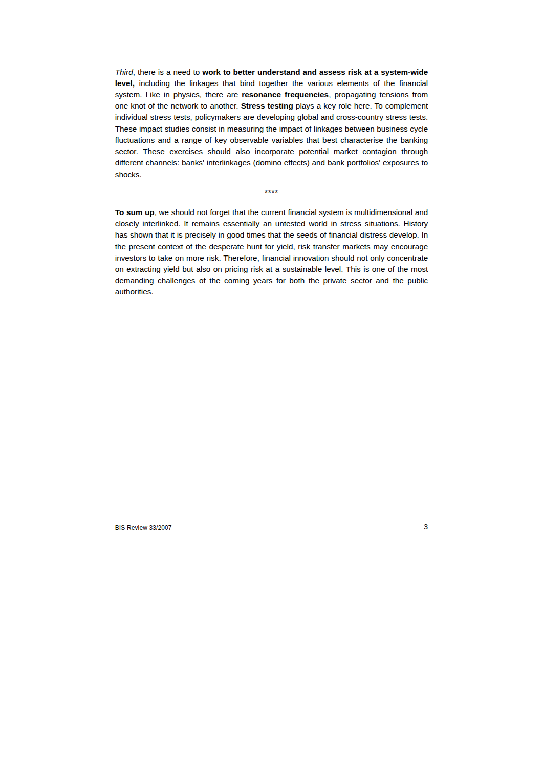Third, there is a need to work to better understand and assess risk at a system-wide level, including the linkages that bind together the various elements of the financial system. Like in physics, there are resonance frequencies, propagating tensions from one knot of the network to another. Stress testing plays a key role here. To complement individual stress tests, policymakers are developing global and cross-country stress tests. These impact studies consist in measuring the impact of linkages between business cycle fluctuations and a range of key observable variables that best characterise the banking sector. These exercises should also incorporate potential market contagion through different channels: banks' interlinkages (domino effects) and bank portfolios' exposures to shocks.
****
To sum up, we should not forget that the current financial system is multidimensional and closely interlinked. It remains essentially an untested world in stress situations. History has shown that it is precisely in good times that the seeds of financial distress develop. In the present context of the desperate hunt for yield, risk transfer markets may encourage investors to take on more risk. Therefore, financial innovation should not only concentrate on extracting yield but also on pricing risk at a sustainable level. This is one of the most demanding challenges of the coming years for both the private sector and the public authorities.
BIS Review 33/2007 3